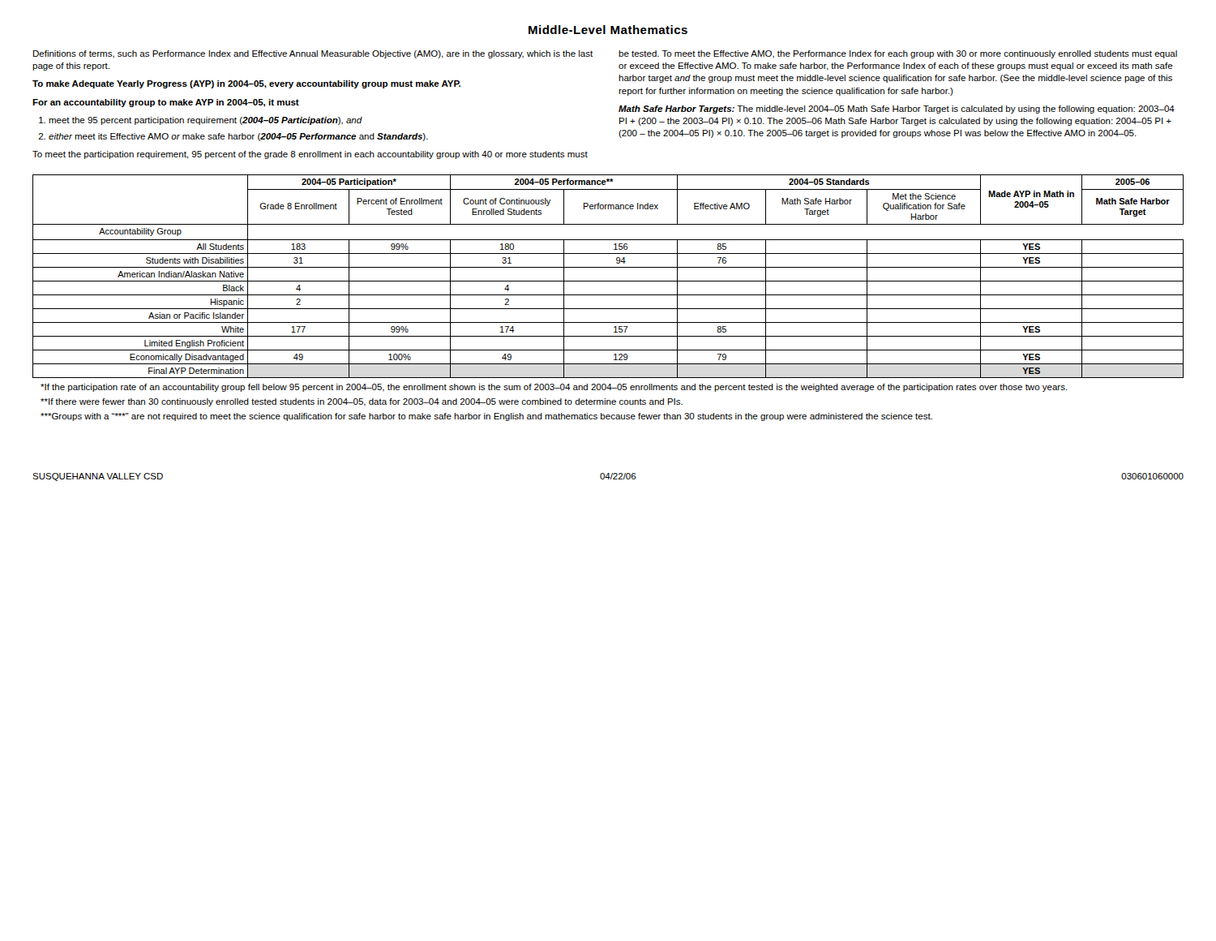Middle-Level Mathematics
Definitions of terms, such as Performance Index and Effective Annual Measurable Objective (AMO), are in the glossary, which is the last page of this report.
To make Adequate Yearly Progress (AYP) in 2004–05, every accountability group must make AYP.
For an accountability group to make AYP in 2004–05, it must
meet the 95 percent participation requirement (2004–05 Participation), and
either meet its Effective AMO or make safe harbor (2004–05 Performance and Standards).
To meet the participation requirement, 95 percent of the grade 8 enrollment in each accountability group with 40 or more students must
be tested. To meet the Effective AMO, the Performance Index for each group with 30 or more continuously enrolled students must equal or exceed the Effective AMO. To make safe harbor, the Performance Index of each of these groups must equal or exceed its math safe harbor target and the group must meet the middle-level science qualification for safe harbor. (See the middle-level science page of this report for further information on meeting the science qualification for safe harbor.)
Math Safe Harbor Targets: The middle-level 2004–05 Math Safe Harbor Target is calculated by using the following equation: 2003–04 PI + (200 – the 2003–04 PI) × 0.10. The 2005–06 Math Safe Harbor Target is calculated by using the following equation: 2004–05 PI + (200 – the 2004–05 PI) × 0.10. The 2005–06 target is provided for groups whose PI was below the Effective AMO in 2004–05.
| | 2004–05 Participation* | 2004–05 Performance** | 2004–05 Standards | Made AYP in Math in 2004–05 | 2005–06 |
| --- | --- | --- | --- | --- | --- |
| Grade 8 Enrollment | Percent of Enrollment Tested | Count of Continuously Enrolled Students | Performance Index | Effective AMO | Math Safe Harbor Target | Met the Science Qualification for Safe Harbor | Math Safe Harbor Target |
| Accountability Group | |
| All Students | 183 | 99% | 180 | 156 | 85 | | | YES | |
| Students with Disabilities | 31 | | 31 | 94 | 76 | | | YES | |
| American Indian/Alaskan Native | | | | | | | | | |
| Black | 4 | | 4 | | | | | | |
| Hispanic | 2 | | 2 | | | | | | |
| Asian or Pacific Islander | | | | | | | | | |
| White | 177 | 99% | 174 | 157 | 85 | | | YES | |
| Limited English Proficient | | | | | | | | | |
| Economically Disadvantaged | 49 | 100% | 49 | 129 | 79 | | | YES | |
| Final AYP Determination | | | | | | | | YES | |
*If the participation rate of an accountability group fell below 95 percent in 2004–05, the enrollment shown is the sum of 2003–04 and 2004–05 enrollments and the percent tested is the weighted average of the participation rates over those two years.
**If there were fewer than 30 continuously enrolled tested students in 2004–05, data for 2003–04 and 2004–05 were combined to determine counts and PIs.
***Groups with a “***” are not required to meet the science qualification for safe harbor to make safe harbor in English and mathematics because fewer than 30 students in the group were administered the science test.
SUSQUEHANNA VALLEY CSD
04/22/06
030601060000